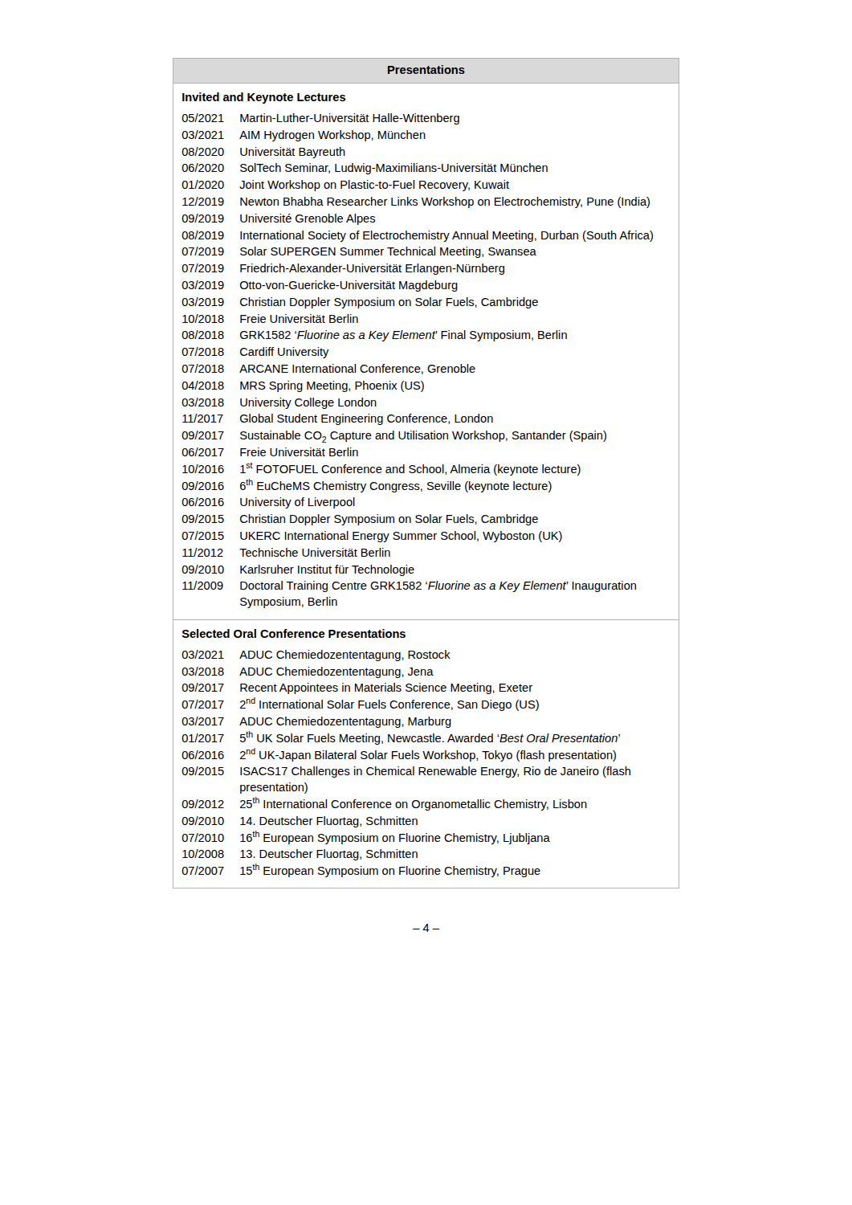Presentations
Invited and Keynote Lectures
| 05/2021 | Martin-Luther-Universität Halle-Wittenberg |
| 03/2021 | AIM Hydrogen Workshop, München |
| 08/2020 | Universität Bayreuth |
| 06/2020 | SolTech Seminar, Ludwig-Maximilians-Universität München |
| 01/2020 | Joint Workshop on Plastic-to-Fuel Recovery, Kuwait |
| 12/2019 | Newton Bhabha Researcher Links Workshop on Electrochemistry, Pune (India) |
| 09/2019 | Université Grenoble Alpes |
| 08/2019 | International Society of Electrochemistry Annual Meeting, Durban (South Africa) |
| 07/2019 | Solar SUPERGEN Summer Technical Meeting, Swansea |
| 07/2019 | Friedrich-Alexander-Universität Erlangen-Nürnberg |
| 03/2019 | Otto-von-Guericke-Universität Magdeburg |
| 03/2019 | Christian Doppler Symposium on Solar Fuels, Cambridge |
| 10/2018 | Freie Universität Berlin |
| 08/2018 | GRK1582 ‘ Fluorine as a Key Element ’ Final Symposium, Berlin |
| 07/2018 | Cardiff University |
| 07/2018 | ARCANE International Conference, Grenoble |
| 04/2018 | MRS Spring Meeting, Phoenix (US) |
| 03/2018 | University College London |
| 11/2017 | Global Student Engineering Conference, London |
| 09/2017 | Sustainable CO 2 Capture and Utilisation Workshop, Santander (Spain) |
| 06/2017 | Freie Universität Berlin |
| 10/2016 | 1 st FOTOFUEL Conference and School, Almeria (keynote lecture) |
| 09/2016 | 6 th EuCheMS Chemistry Congress, Seville (keynote lecture) |
| 06/2016 | University of Liverpool |
| 09/2015 | Christian Doppler Symposium on Solar Fuels, Cambridge |
| 07/2015 | UKERC International Energy Summer School, Wyboston (UK) |
| 11/2012 | Technische Universität Berlin |
| 09/2010 | Karlsruher Institut für Technologie |
| 11/2009 | Doctoral Training Centre GRK1582 ‘ Fluorine as a Key Element ’ Inauguration Symposium, Berlin |
Selected Oral Conference Presentations
| 03/2021 | ADUC Chemiedozententagung, Rostock |
| 03/2018 | ADUC Chemiedozententagung, Jena |
| 09/2017 | Recent Appointees in Materials Science Meeting, Exeter |
| 07/2017 | 2 nd International Solar Fuels Conference, San Diego (US) |
| 03/2017 | ADUC Chemiedozententagung, Marburg |
| 01/2017 | 5 th UK Solar Fuels Meeting, Newcastle. Awarded ‘ Best Oral Presentation ’ |
| 06/2016 | 2 nd UK-Japan Bilateral Solar Fuels Workshop, Tokyo (flash presentation) |
| 09/2015 | ISACS17 Challenges in Chemical Renewable Energy, Rio de Janeiro (flash presentation) |
| 09/2012 | 25 th International Conference on Organometallic Chemistry, Lisbon |
| 09/2010 | 14. Deutscher Fluortag, Schmitten |
| 07/2010 | 16 th European Symposium on Fluorine Chemistry, Ljubljana |
| 10/2008 | 13. Deutscher Fluortag, Schmitten |
| 07/2007 | 15 th European Symposium on Fluorine Chemistry, Prague |
– 4 –